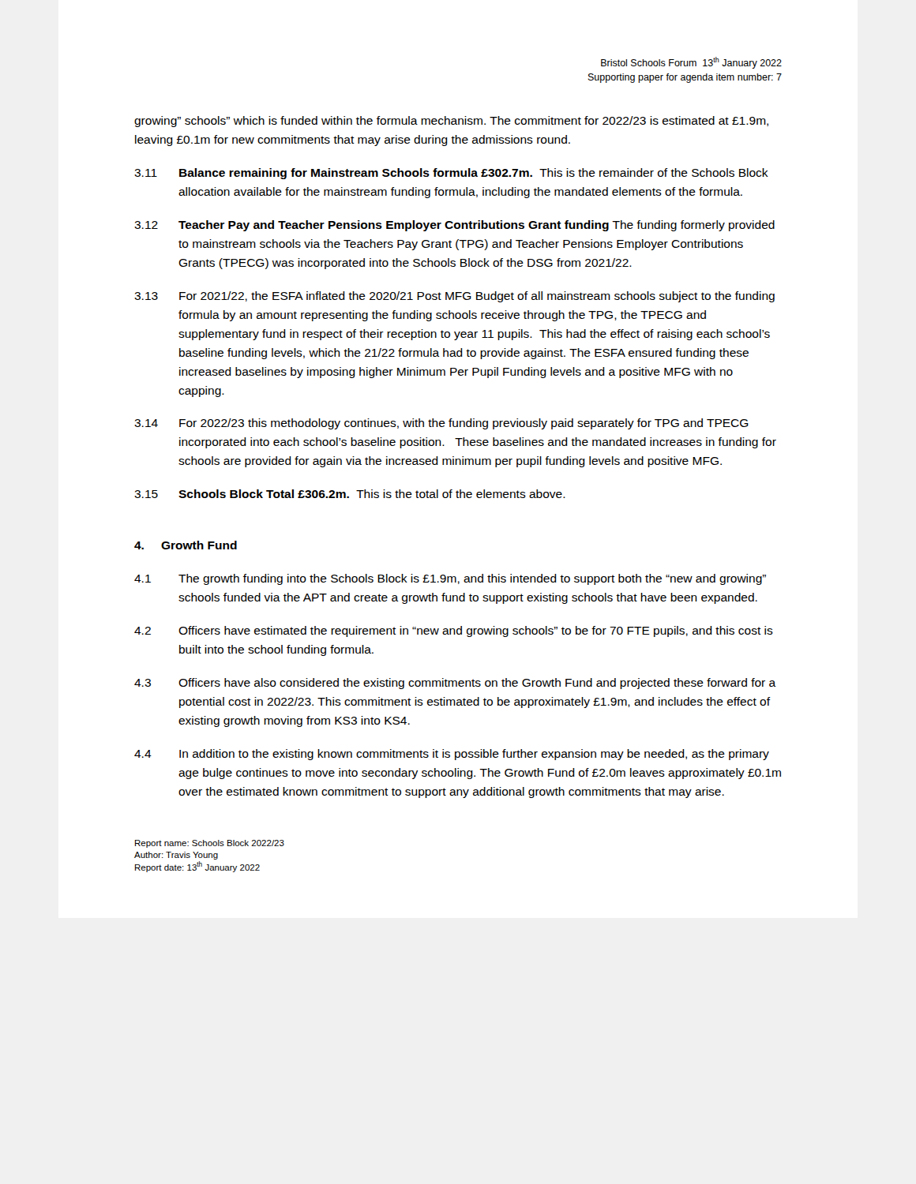Bristol Schools Forum 13th January 2022 Supporting paper for agenda item number: 7
growing” schools” which is funded within the formula mechanism. The commitment for 2022/23 is estimated at £1.9m, leaving £0.1m for new commitments that may arise during the admissions round.
3.11 Balance remaining for Mainstream Schools formula £302.7m. This is the remainder of the Schools Block allocation available for the mainstream funding formula, including the mandated elements of the formula.
3.12 Teacher Pay and Teacher Pensions Employer Contributions Grant funding The funding formerly provided to mainstream schools via the Teachers Pay Grant (TPG) and Teacher Pensions Employer Contributions Grants (TPECG) was incorporated into the Schools Block of the DSG from 2021/22.
3.13 For 2021/22, the ESFA inflated the 2020/21 Post MFG Budget of all mainstream schools subject to the funding formula by an amount representing the funding schools receive through the TPG, the TPECG and supplementary fund in respect of their reception to year 11 pupils. This had the effect of raising each school’s baseline funding levels, which the 21/22 formula had to provide against. The ESFA ensured funding these increased baselines by imposing higher Minimum Per Pupil Funding levels and a positive MFG with no capping.
3.14 For 2022/23 this methodology continues, with the funding previously paid separately for TPG and TPECG incorporated into each school’s baseline position. These baselines and the mandated increases in funding for schools are provided for again via the increased minimum per pupil funding levels and positive MFG.
3.15 Schools Block Total £306.2m. This is the total of the elements above.
4. Growth Fund
4.1 The growth funding into the Schools Block is £1.9m, and this intended to support both the “new and growing” schools funded via the APT and create a growth fund to support existing schools that have been expanded.
4.2 Officers have estimated the requirement in “new and growing schools” to be for 70 FTE pupils, and this cost is built into the school funding formula.
4.3 Officers have also considered the existing commitments on the Growth Fund and projected these forward for a potential cost in 2022/23. This commitment is estimated to be approximately £1.9m, and includes the effect of existing growth moving from KS3 into KS4.
4.4 In addition to the existing known commitments it is possible further expansion may be needed, as the primary age bulge continues to move into secondary schooling. The Growth Fund of £2.0m leaves approximately £0.1m over the estimated known commitment to support any additional growth commitments that may arise.
Report name: Schools Block 2022/23
Author: Travis Young
Report date: 13th January 2022